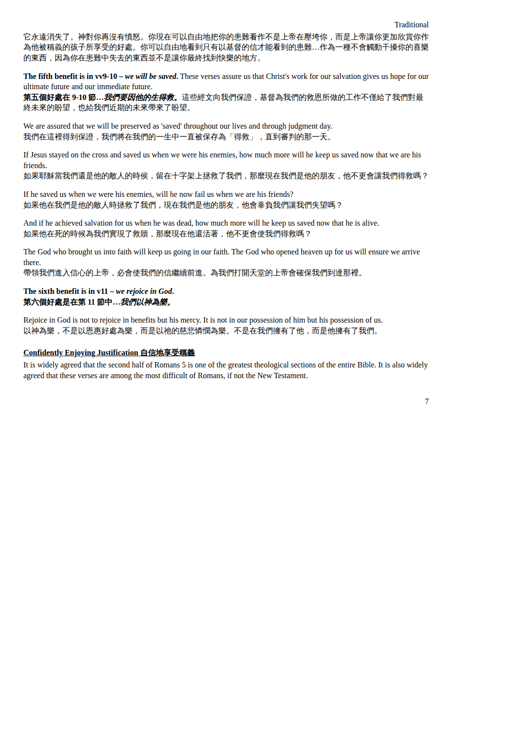Traditional
它永遠消失了。神對你再沒有憤怒。你現在可以自由地把你的患難看作不是上帝在壓垮你，而是上帝讓你更加欣賞你作為他被稱義的孩子所享受的好處。你可以自由地看到只有以基督的信才能看到的患難…作為一種不會觸動干擾你的喜樂的東西，因為你在患難中失去的東西並不是讓你最終找到快樂的地方。
The fifth benefit is in vv9-10 – we will be saved. These verses assure us that Christ's work for our salvation gives us hope for our ultimate future and our immediate future.
第五個好處在 9-10 節…我們要因他的生得救。這些經文向我們保證，基督為我們的救恩所做的工作不僅給了我們對最終未來的盼望，也給我們近期的未來帶來了盼望。
We are assured that we will be preserved as 'saved' throughout our lives and through judgment day.
我們在這裡得到保證，我們將在我們的一生中一直被保存為「得救」，直到審判的那一天。
If Jesus stayed on the cross and saved us when we were his enemies, how much more will he keep us saved now that we are his friends.
如果耶穌當我們還是他的敵人的時侯，留在十字架上拯救了我們，那麼現在我們是他的朋友，他不更會讓我們得救嗎？
If he saved us when we were his enemies, will he now fail us when we are his friends?
如果他在我們是他的敵人時拯救了我們，現在我們是他的朋友，他會辜負我們讓我們失望嗎？
And if he achieved salvation for us when he was dead, how much more will he keep us saved now that he is alive.
如果他在死的時候為我們實現了救贖，那麼現在他還活著，他不更會使我們得救嗎？
The God who brought us into faith will keep us going in our faith. The God who opened heaven up for us will ensure we arrive there.
帶領我們進入信心的上帝，必會使我們的信繼續前進。為我們打開天堂的上帝會確保我們到達那裡。
The sixth benefit is in v11 – we rejoice in God.
第六個好處是在第 11 節中…我們以神為樂。
Rejoice in God is not to rejoice in benefits but his mercy. It is not in our possession of him but his possession of us.
以神為樂，不是以恩惠好處為樂，而是以祂的慈悲憐憫為樂。不是在我們擁有了他，而是他擁有了我們。
Confidently Enjoying Justification 自信地享受稱義
It is widely agreed that the second half of Romans 5 is one of the greatest theological sections of the entire Bible. It is also widely agreed that these verses are among the most difficult of Romans, if not the New Testament.
7